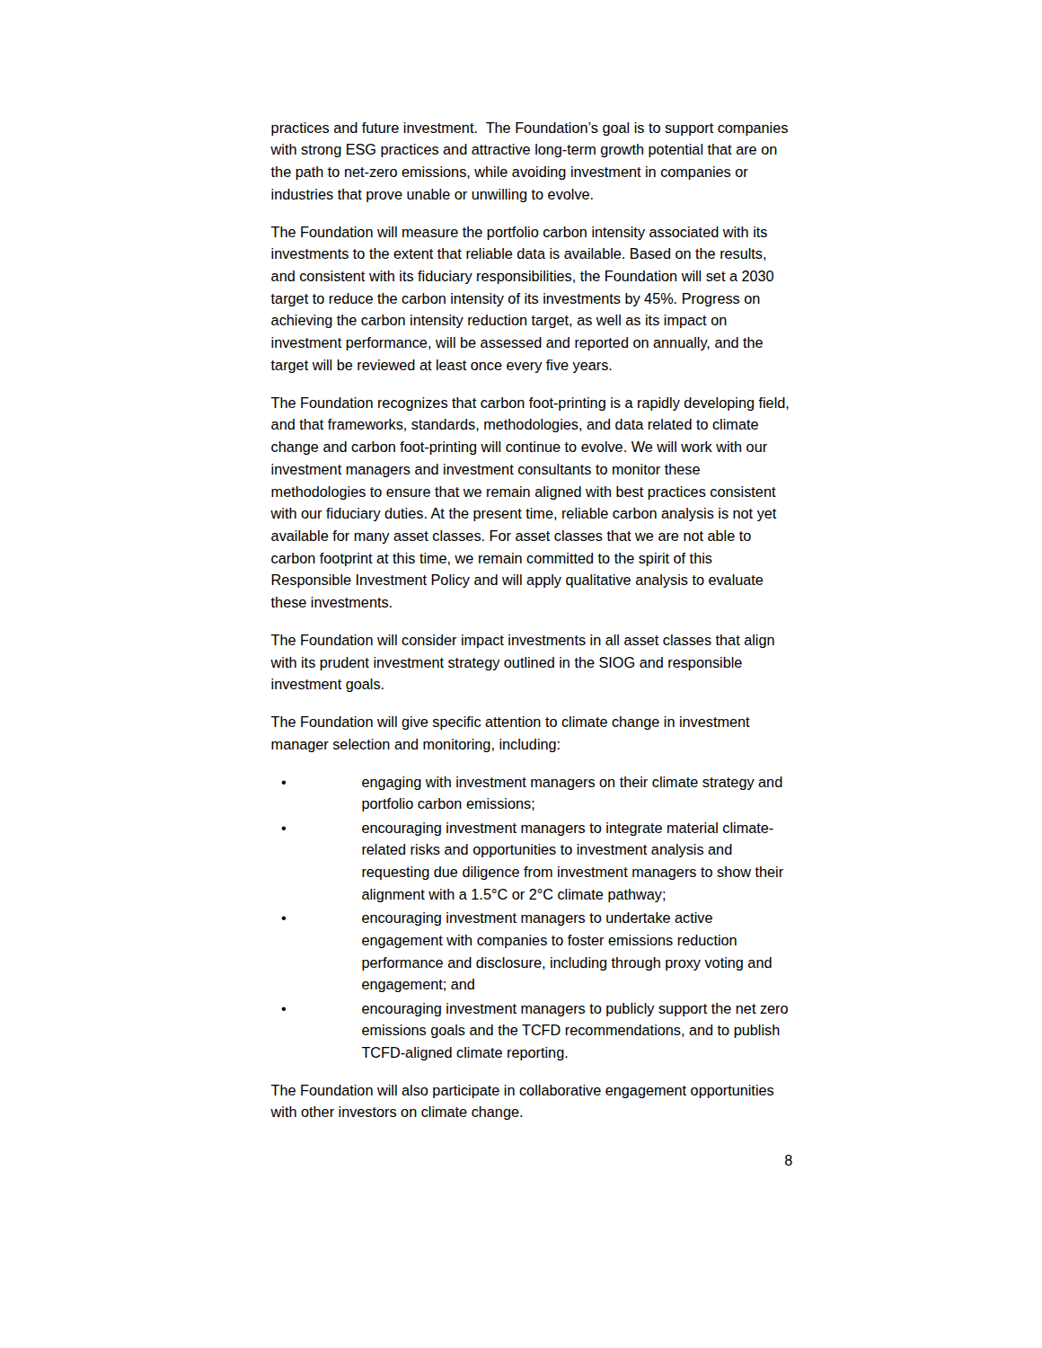practices and future investment. The Foundation’s goal is to support companies with strong ESG practices and attractive long-term growth potential that are on the path to net-zero emissions, while avoiding investment in companies or industries that prove unable or unwilling to evolve.
The Foundation will measure the portfolio carbon intensity associated with its investments to the extent that reliable data is available. Based on the results, and consistent with its fiduciary responsibilities, the Foundation will set a 2030 target to reduce the carbon intensity of its investments by 45%. Progress on achieving the carbon intensity reduction target, as well as its impact on investment performance, will be assessed and reported on annually, and the target will be reviewed at least once every five years.
The Foundation recognizes that carbon foot-printing is a rapidly developing field, and that frameworks, standards, methodologies, and data related to climate change and carbon foot-printing will continue to evolve. We will work with our investment managers and investment consultants to monitor these methodologies to ensure that we remain aligned with best practices consistent with our fiduciary duties. At the present time, reliable carbon analysis is not yet available for many asset classes. For asset classes that we are not able to carbon footprint at this time, we remain committed to the spirit of this Responsible Investment Policy and will apply qualitative analysis to evaluate these investments.
The Foundation will consider impact investments in all asset classes that align with its prudent investment strategy outlined in the SIOG and responsible investment goals.
The Foundation will give specific attention to climate change in investment manager selection and monitoring, including:
engaging with investment managers on their climate strategy and portfolio carbon emissions;
encouraging investment managers to integrate material climate-related risks and opportunities to investment analysis and requesting due diligence from investment managers to show their alignment with a 1.5°C or 2°C climate pathway;
encouraging investment managers to undertake active engagement with companies to foster emissions reduction performance and disclosure, including through proxy voting and engagement; and
encouraging investment managers to publicly support the net zero emissions goals and the TCFD recommendations, and to publish TCFD-aligned climate reporting.
The Foundation will also participate in collaborative engagement opportunities with other investors on climate change.
8